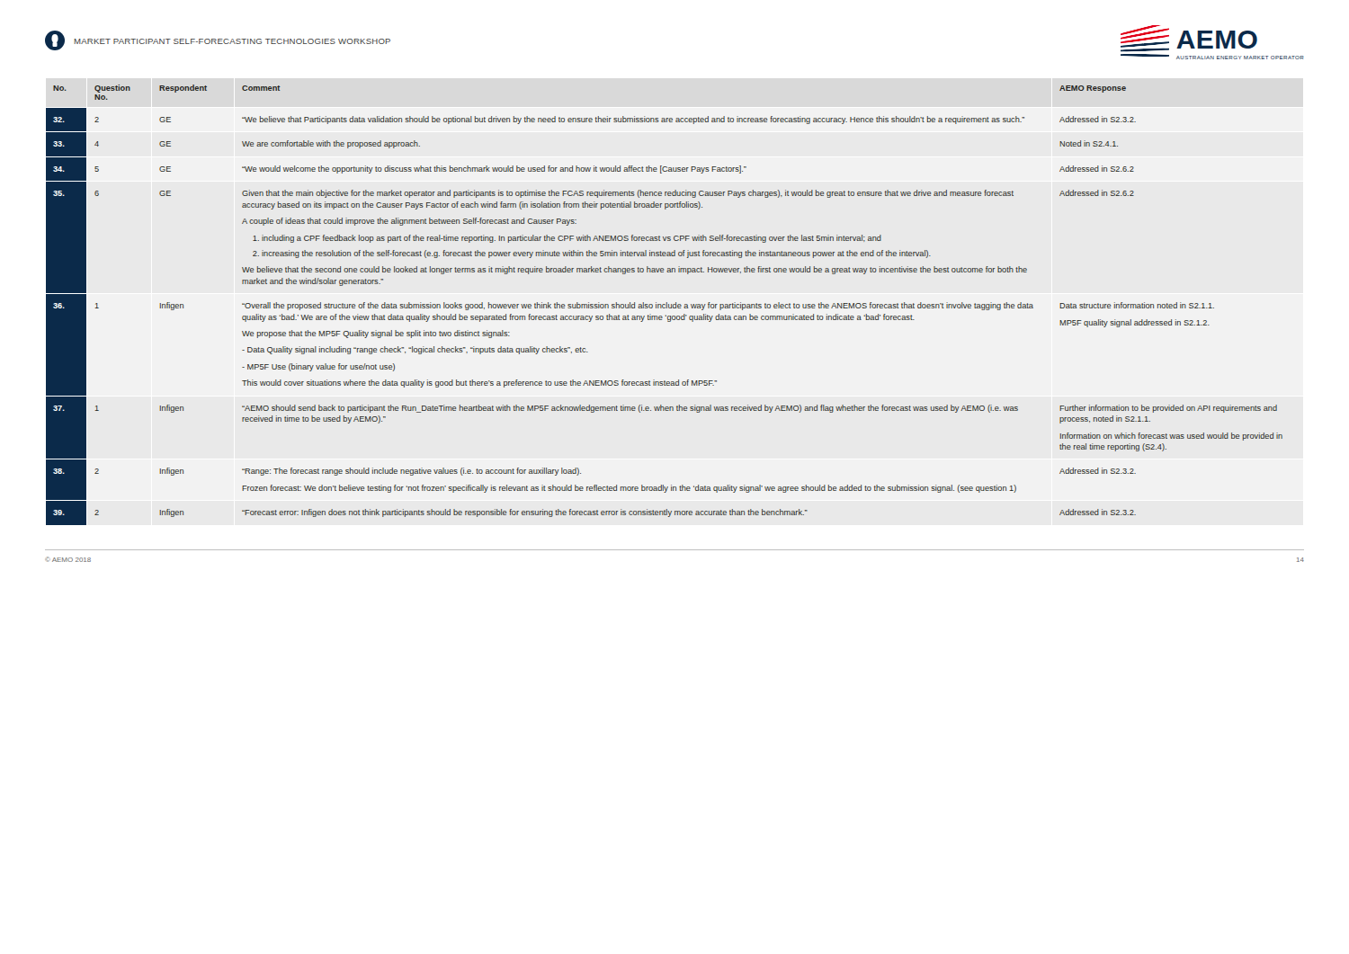Market Participant Self-Forecasting Technologies Workshop
AEMO
Australian Energy Market Operator
| No. | Question No. | Respondent | Comment | AEMO Response |
| --- | --- | --- | --- | --- |
| 32. | 2 | GE | “We believe that Participants data validation should be optional but driven by the need to ensure their submissions are accepted and to increase forecasting accuracy. Hence this shouldn’t be a requirement as such.” | Addressed in S2.3.2. |
| 33. | 4 | GE | We are comfortable with the proposed approach. | Noted in S2.4.1. |
| 34. | 5 | GE | “We would welcome the opportunity to discuss what this benchmark would be used for and how it would affect the [Causer Pays Factors].” | Addressed in S2.6.2 |
| 35. | 6 | GE | Given that the main objective for the market operator and participants is to optimise the FCAS requirements (hence reducing Causer Pays charges), it would be great to ensure that we drive and measure forecast accuracy based on its impact on the Causer Pays Factor of each wind farm (in isolation from their potential broader portfolios). A couple of ideas that could improve the alignment between Self-forecast and Causer Pays: including a CPF feedback loop as part of the real-time reporting. In particular the CPF with ANEMOS forecast vs CPF with Self-forecasting over the last 5min interval; and increasing the resolution of the self-forecast (e.g. forecast the power every minute within the 5min interval instead of just forecasting the instantaneous power at the end of the interval). We believe that the second one could be looked at longer terms as it might require broader market changes to have an impact. However, the first one would be a great way to incentivise the best outcome for both the market and the wind/solar generators.” | Addressed in S2.6.2 |
| 36. | 1 | Infigen | “Overall the proposed structure of the data submission looks good, however we think the submission should also include a way for participants to elect to use the ANEMOS forecast that doesn’t involve tagging the data quality as ‘bad.’ We are of the view that data quality should be separated from forecast accuracy so that at any time ‘good’ quality data can be communicated to indicate a ‘bad’ forecast. We propose that the MP5F Quality signal be split into two distinct signals: - Data Quality signal including “range check”, “logical checks”, “inputs data quality checks”, etc. - MP5F Use (binary value for use/not use) This would cover situations where the data quality is good but there’s a preference to use the ANEMOS forecast instead of MP5F.” | Data structure information noted in S2.1.1. MP5F quality signal addressed in S2.1.2. |
| 37. | 1 | Infigen | “AEMO should send back to participant the Run_DateTime heartbeat with the MP5F acknowledgement time (i.e. when the signal was received by AEMO) and flag whether the forecast was used by AEMO (i.e. was received in time to be used by AEMO).” | Further information to be provided on API requirements and process, noted in S2.1.1. Information on which forecast was used would be provided in the real time reporting (S2.4). |
| 38. | 2 | Infigen | “Range: The forecast range should include negative values (i.e. to account for auxillary load). Frozen forecast: We don’t believe testing for ‘not frozen’ specifically is relevant as it should be reflected more broadly in the ‘data quality signal’ we agree should be added to the submission signal. (see question 1) | Addressed in S2.3.2. |
| 39. | 2 | Infigen | “Forecast error: Infigen does not think participants should be responsible for ensuring the forecast error is consistently more accurate than the benchmark.” | Addressed in S2.3.2. |
© AEMO 2018
14